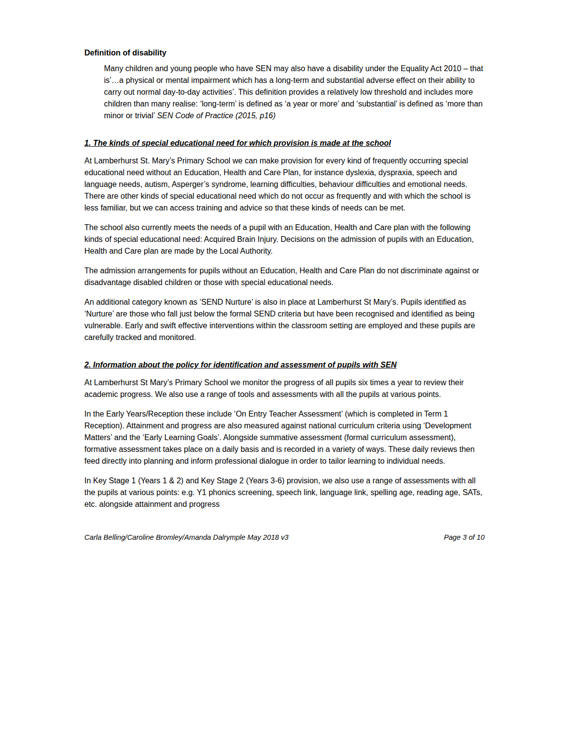Definition of disability
Many children and young people who have SEN may also have a disability under the Equality Act 2010 – that is’…a physical or mental impairment which has a long-term and substantial adverse effect on their ability to carry out normal day-to-day activities’. This definition provides a relatively low threshold and includes more children than many realise: ‘long-term’ is defined as ‘a year or more’ and ‘substantial’ is defined as ‘more than minor or trivial’ SEN Code of Practice (2015, p16)
1. The kinds of special educational need for which provision is made at the school
At Lamberhurst St. Mary’s Primary School we can make provision for every kind of frequently occurring special educational need without an Education, Health and Care Plan, for instance dyslexia, dyspraxia, speech and language needs, autism, Asperger’s syndrome, learning difficulties, behaviour difficulties and emotional needs. There are other kinds of special educational need which do not occur as frequently and with which the school is less familiar, but we can access training and advice so that these kinds of needs can be met.
The school also currently meets the needs of a pupil with an Education, Health and Care plan with the following kinds of special educational need: Acquired Brain Injury. Decisions on the admission of pupils with an Education, Health and Care plan are made by the Local Authority.
The admission arrangements for pupils without an Education, Health and Care Plan do not discriminate against or disadvantage disabled children or those with special educational needs.
An additional category known as ‘SEND Nurture’ is also in place at Lamberhurst St Mary’s. Pupils identified as ‘Nurture’ are those who fall just below the formal SEND criteria but have been recognised and identified as being vulnerable. Early and swift effective interventions within the classroom setting are employed and these pupils are carefully tracked and monitored.
2. Information about the policy for identification and assessment of pupils with SEN
At Lamberhurst St Mary’s Primary School we monitor the progress of all pupils six times a year to review their academic progress. We also use a range of tools and assessments with all the pupils at various points.
In the Early Years/Reception these include ‘On Entry Teacher Assessment’ (which is completed in Term 1 Reception). Attainment and progress are also measured against national curriculum criteria using ‘Development Matters’ and the ‘Early Learning Goals’. Alongside summative assessment (formal curriculum assessment), formative assessment takes place on a daily basis and is recorded in a variety of ways. These daily reviews then feed directly into planning and inform professional dialogue in order to tailor learning to individual needs.
In Key Stage 1 (Years 1 & 2) and Key Stage 2 (Years 3-6) provision, we also use a range of assessments with all the pupils at various points: e.g. Y1 phonics screening, speech link, language link, spelling age, reading age, SATs, etc. alongside attainment and progress
Carla Belling/Caroline Bromley/Amanda Dalrymple May 2018 v3 Page 3 of 10